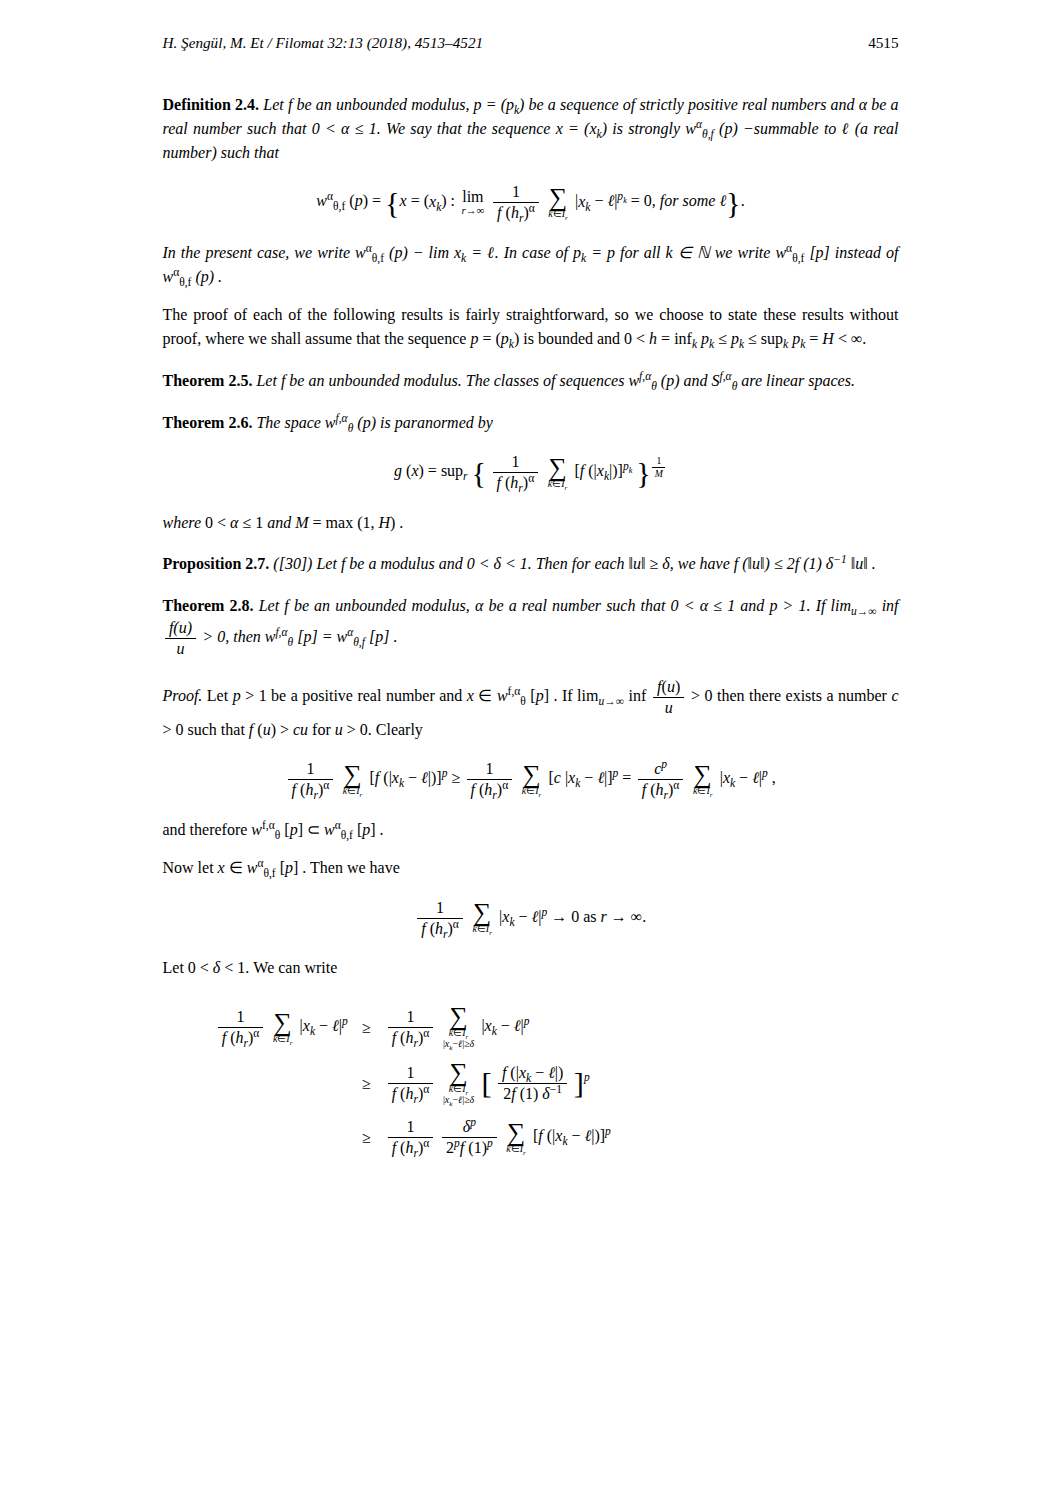H. Şengül, M. Et / Filomat 32:13 (2018), 4513–4521 4515
Definition 2.4. Let f be an unbounded modulus, p = (pk) be a sequence of strictly positive real numbers and α be a real number such that 0 < α ≤ 1. We say that the sequence x = (xk) is strongly wαθ,f (p) −summable to ℓ (a real number) such that
wαθ,f (p) = {x = (xk) : lim r→∞ 1 f (hr)α ∑k∈Ir |xk − ℓ|pk = 0, for some ℓ}.
In the present case, we write wαθ,f (p) − lim xk = ℓ. In case of pk = p for all k ∈ ℕ we write wαθ,f [p] instead of wαθ,f (p) .
The proof of each of the following results is fairly straightforward, so we choose to state these results without proof, where we shall assume that the sequence p = (pk) is bounded and 0 < h = infk pk ≤ pk ≤ supk pk = H < ∞.
Theorem 2.5. Let f be an unbounded modulus. The classes of sequences wf,αθ (p) and Sf,αθ are linear spaces.
Theorem 2.6. The space wf,αθ (p) is paranormed by
g (x) = supr { 1 f (hr)α ∑k∈Ir [f (|xk|)]pk }1 M
where 0 < α ≤ 1 and M = max (1, H) .
Proposition 2.7. ([30]) Let f be a modulus and 0 < δ < 1. Then for each ‖u‖ ≥ δ, we have f (‖u‖) ≤ 2f (1) δ−1 ‖u‖ .
Theorem 2.8. Let f be an unbounded modulus, α be a real number such that 0 < α ≤ 1 and p > 1. If limu→∞ inf f(u) u > 0, then wf,αθ [p] = wαθ,f [p] .
Proof. Let p > 1 be a positive real number and x ∈ wf,αθ [p] . If limu→∞ inf f(u) u > 0 then there exists a number c > 0 such that f (u) > cu for u > 0. Clearly
1 f (hr)α ∑k∈Ir [f (|xk − ℓ|)]p ≥ 1 f (hr)α ∑k∈Ir [c |xk − ℓ|]p = cp f (hr)α ∑k∈Ir |xk − ℓ|p ,
and therefore wf,αθ [p] ⊂ wαθ,f [p] .
Now let x ∈ wαθ,f [p] . Then we have
1 f (hr)α ∑k∈Ir |xk − ℓ|p → 0 as r → ∞.
Let 0 < δ < 1. We can write
| 1 f ( h r ) α ∑ k ∈ I r / x k − ℓ / p | ≥ | 1 f ( h r ) α ∑ k ∈ I r / x k − ℓ /≥ δ / x k − ℓ / p |
| | ≥ | 1 f ( h r ) α ∑ k ∈ I r / x k − ℓ /≥ δ [ f (/ x k − ℓ /) 2 f (1) δ −1 ] p |
| | ≥ | 1 f ( h r ) α δ p 2 p f (1) p ∑ k ∈ I r [ f (/ x k − ℓ /)] p |